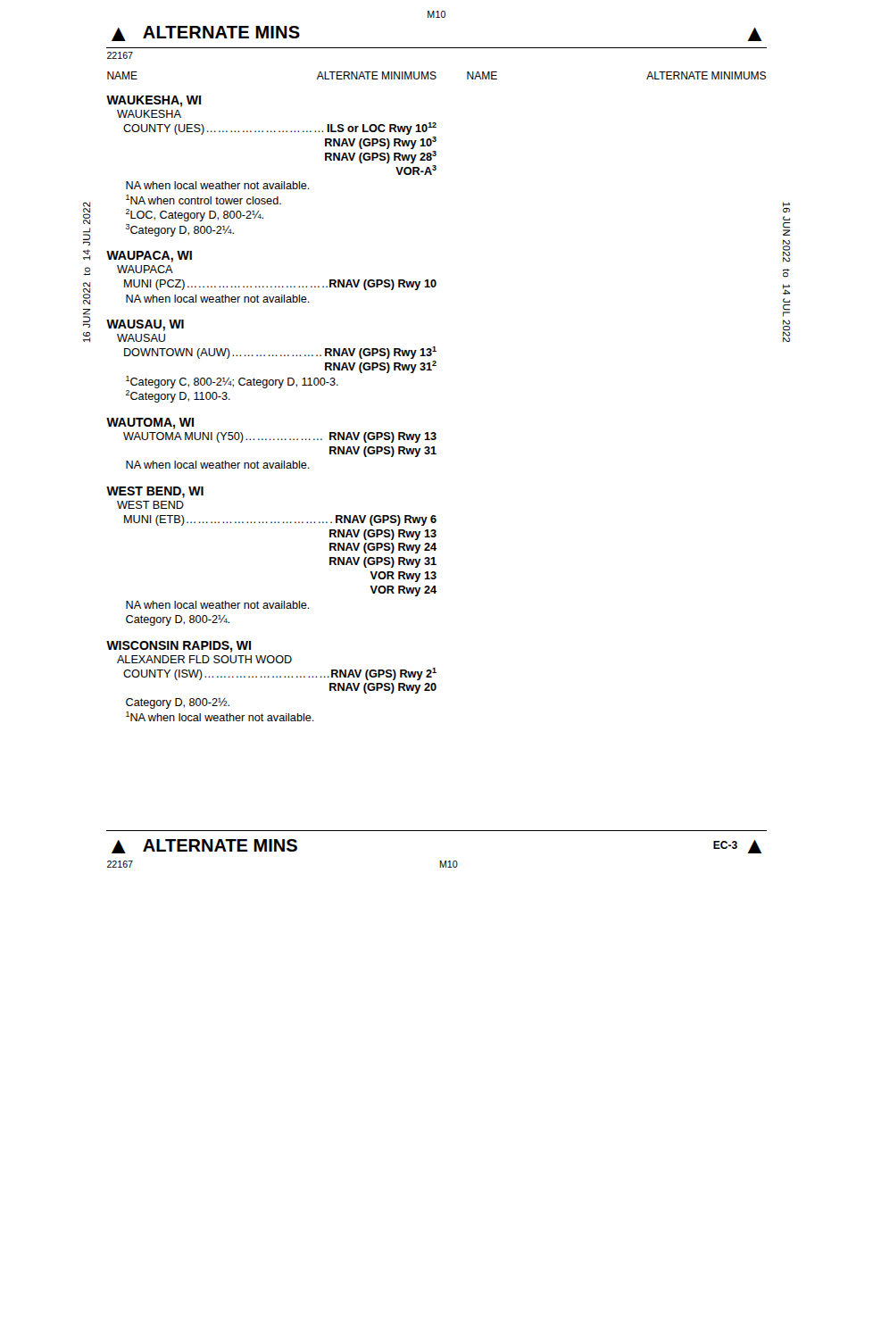M10
▲ ALTERNATE MINS ▲
22167
16 JUN 2022 to 14 JUL 2022
16 JUN 2022 to 14 JUL 2022
NAME ALTERNATE MINIMUMS
WAUKESHA, WI
WAUKESHA
COUNTY (UES) …………………………………… ILS or LOC Rwy 1012
RNAV (GPS) Rwy 103
RNAV (GPS) Rwy 283
VOR-A3
NA when local weather not available.
1NA when control tower closed.
2LOC, Category D, 800-2¼.
3Category D, 800-2¼.
WAUPACA, WI
WAUPACA
MUNI (PCZ) …..……………..………………… RNAV (GPS) Rwy 10
NA when local weather not available.
WAUSAU, WI
WAUSAU
DOWNTOWN (AUW) ……………………… RNAV (GPS) Rwy 131
RNAV (GPS) Rwy 312
1Category C, 800-2¼; Category D, 1100-3.
2Category D, 1100-3.
WAUTOMA, WI
WAUTOMA MUNI (Y50) ……..………… RNAV (GPS) Rwy 13
RNAV (GPS) Rwy 31
NA when local weather not available.
WEST BEND, WI
WEST BEND
MUNI (ETB) …………………………………… RNAV (GPS) Rwy 6
RNAV (GPS) Rwy 13
RNAV (GPS) Rwy 24
RNAV (GPS) Rwy 31
VOR Rwy 13
VOR Rwy 24
NA when local weather not available.
Category D, 800-2¼.
WISCONSIN RAPIDS, WI
ALEXANDER FLD SOUTH WOOD
COUNTY (ISW) ……..………………………… RNAV (GPS) Rwy 21
RNAV (GPS) Rwy 20
Category D, 800-2½.
1NA when local weather not available.
NAME ALTERNATE MINIMUMS
▲ ALTERNATE MINS EC-3 ▲
22167 M10